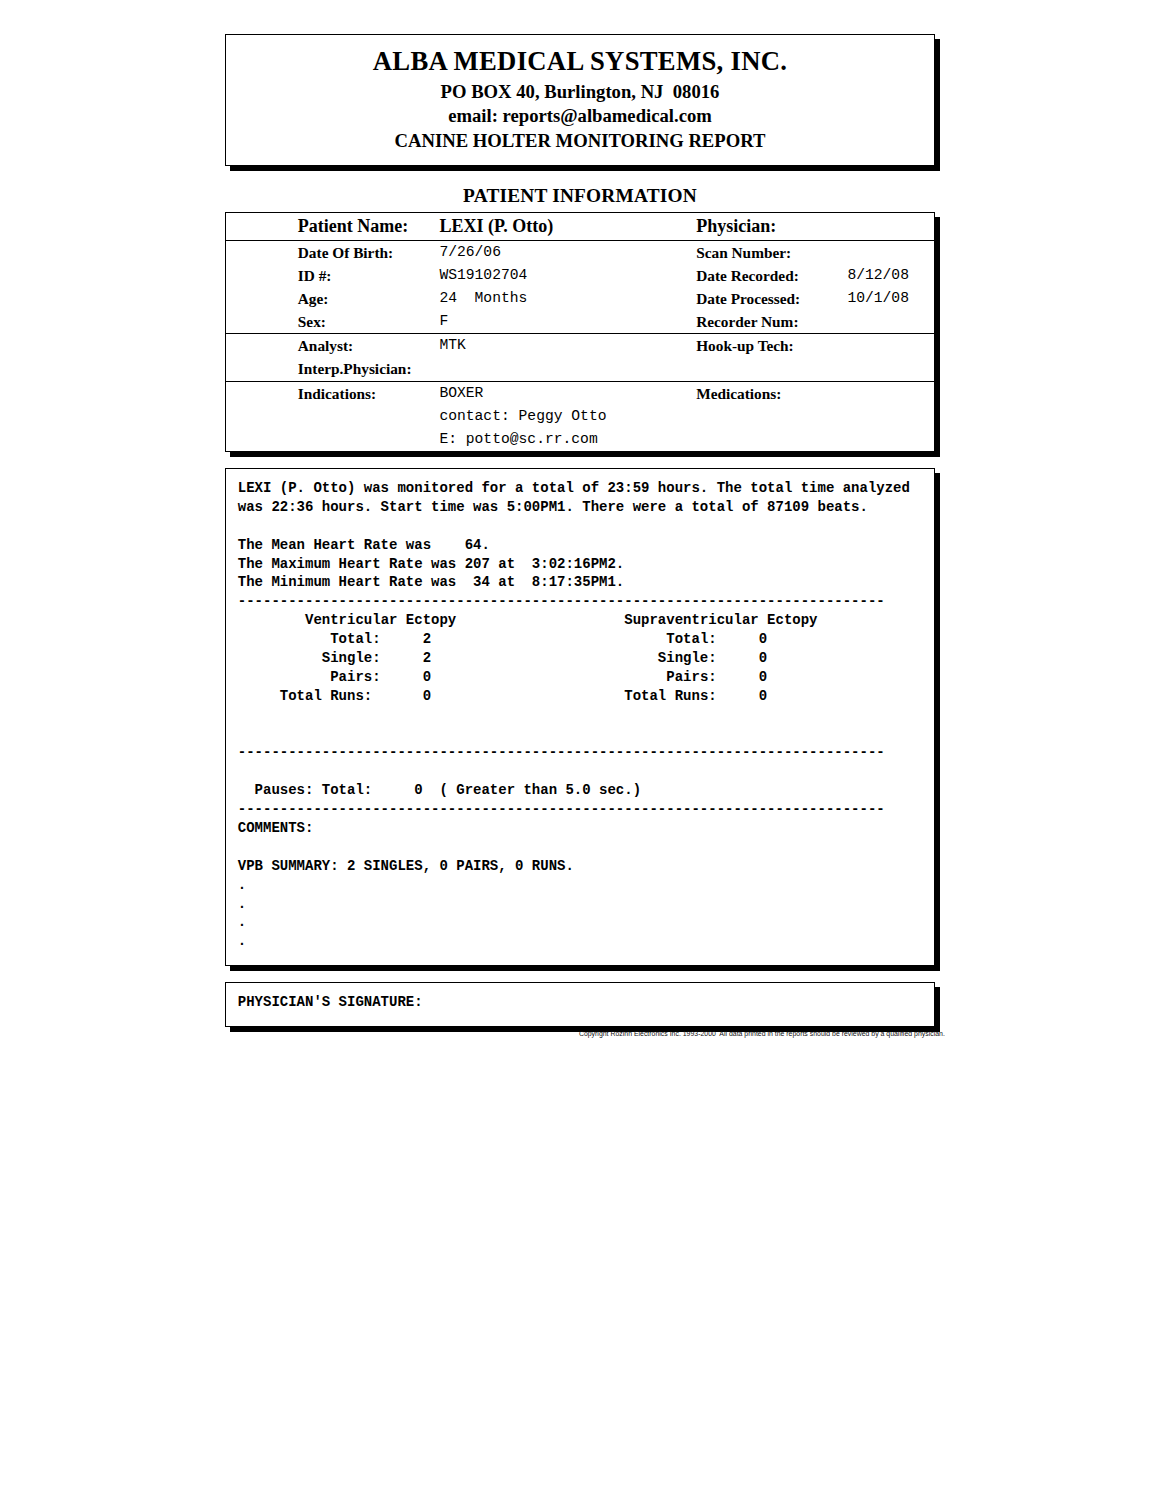ALBA MEDICAL SYSTEMS, INC.
PO BOX 40, Burlington, NJ 08016
email: reports@albamedical.com
CANINE HOLTER MONITORING REPORT
PATIENT INFORMATION
| Patient Name: | LEXI (P. Otto) | Physician: | |
| Date Of Birth: | 7/26/06 | Scan Number: | |
| ID #: | WS19102704 | Date Recorded: | 8/12/08 |
| Age: | 24 Months | Date Processed: | 10/1/08 |
| Sex: | F | Recorder Num: | |
| Analyst: | MTK | Hook-up Tech: | |
| Interp.Physician: | | | |
| Indications: | BOXER | Medications: | |
| | contact: Peggy Otto | | |
| | E: potto@sc.rr.com | | |
LEXI (P. Otto) was monitored for a total of 23:59 hours. The total time analyzed
was 22:36 hours. Start time was 5:00PM1. There were a total of 87109 beats.

The Mean Heart Rate was    64.
The Maximum Heart Rate was 207 at  3:02:16PM2.
The Minimum Heart Rate was  34 at  8:17:35PM1.
-----------------------------------------------------------------------------
        Ventricular Ectopy                    Supraventricular Ectopy
           Total:     2                            Total:     0
          Single:     2                           Single:     0
           Pairs:     0                            Pairs:     0
     Total Runs:      0                       Total Runs:     0


-----------------------------------------------------------------------------

  Pauses: Total:     0  ( Greater than 5.0 sec.)
-----------------------------------------------------------------------------
COMMENTS:

VPB SUMMARY: 2 SINGLES, 0 PAIRS, 0 RUNS.
.
.
.
.
PHYSICIAN'S SIGNATURE:
Copyright Rozinn Electronics Inc. 1993-2000 All data printed in the reports should be reviewed by a qualified physician.